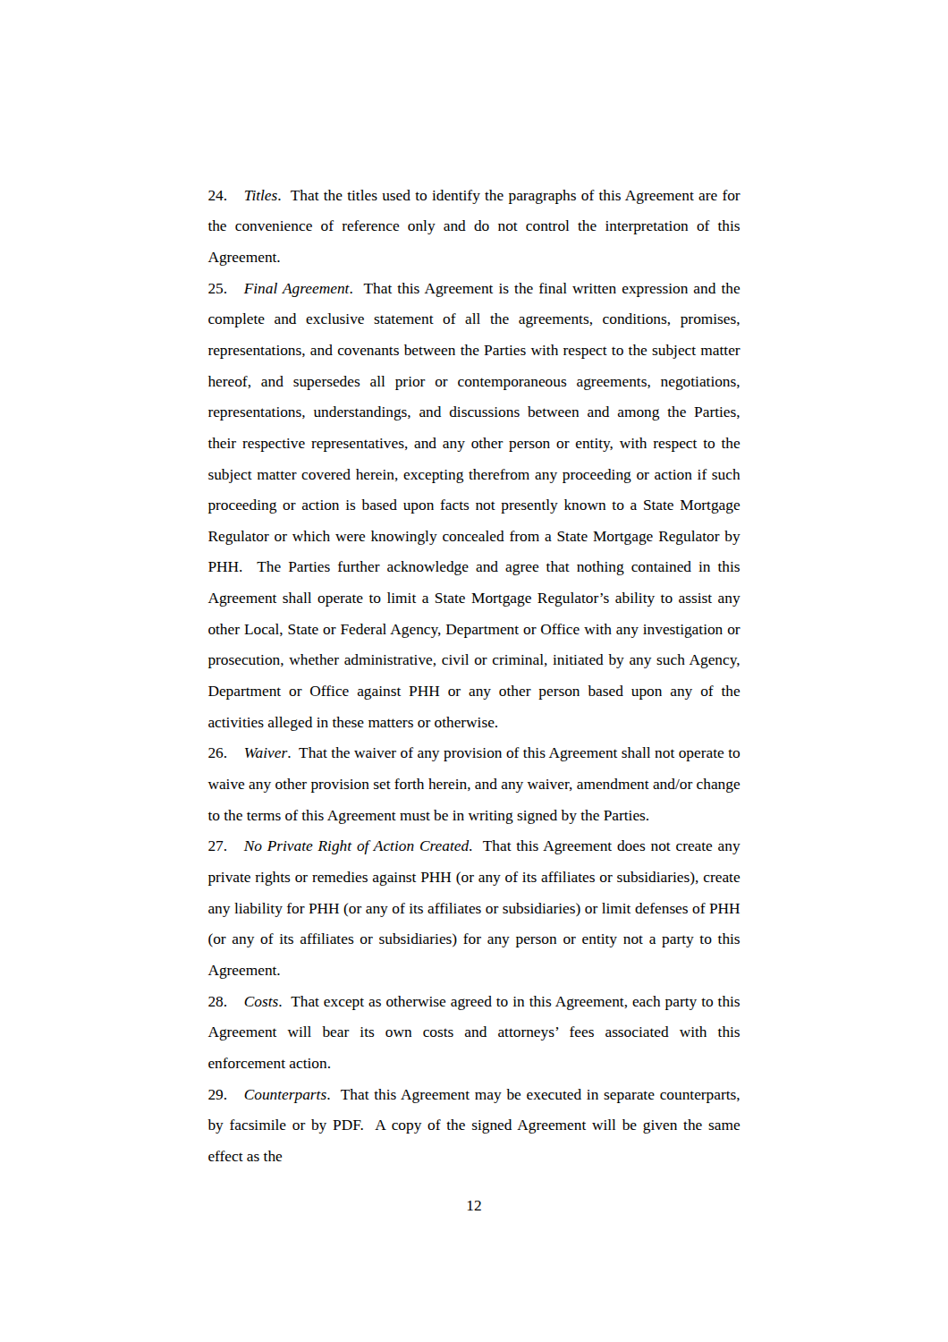24. Titles. That the titles used to identify the paragraphs of this Agreement are for the convenience of reference only and do not control the interpretation of this Agreement.
25. Final Agreement. That this Agreement is the final written expression and the complete and exclusive statement of all the agreements, conditions, promises, representations, and covenants between the Parties with respect to the subject matter hereof, and supersedes all prior or contemporaneous agreements, negotiations, representations, understandings, and discussions between and among the Parties, their respective representatives, and any other person or entity, with respect to the subject matter covered herein, excepting therefrom any proceeding or action if such proceeding or action is based upon facts not presently known to a State Mortgage Regulator or which were knowingly concealed from a State Mortgage Regulator by PHH. The Parties further acknowledge and agree that nothing contained in this Agreement shall operate to limit a State Mortgage Regulator’s ability to assist any other Local, State or Federal Agency, Department or Office with any investigation or prosecution, whether administrative, civil or criminal, initiated by any such Agency, Department or Office against PHH or any other person based upon any of the activities alleged in these matters or otherwise.
26. Waiver. That the waiver of any provision of this Agreement shall not operate to waive any other provision set forth herein, and any waiver, amendment and/or change to the terms of this Agreement must be in writing signed by the Parties.
27. No Private Right of Action Created. That this Agreement does not create any private rights or remedies against PHH (or any of its affiliates or subsidiaries), create any liability for PHH (or any of its affiliates or subsidiaries) or limit defenses of PHH (or any of its affiliates or subsidiaries) for any person or entity not a party to this Agreement.
28. Costs. That except as otherwise agreed to in this Agreement, each party to this Agreement will bear its own costs and attorneys’ fees associated with this enforcement action.
29. Counterparts. That this Agreement may be executed in separate counterparts, by facsimile or by PDF. A copy of the signed Agreement will be given the same effect as the
12